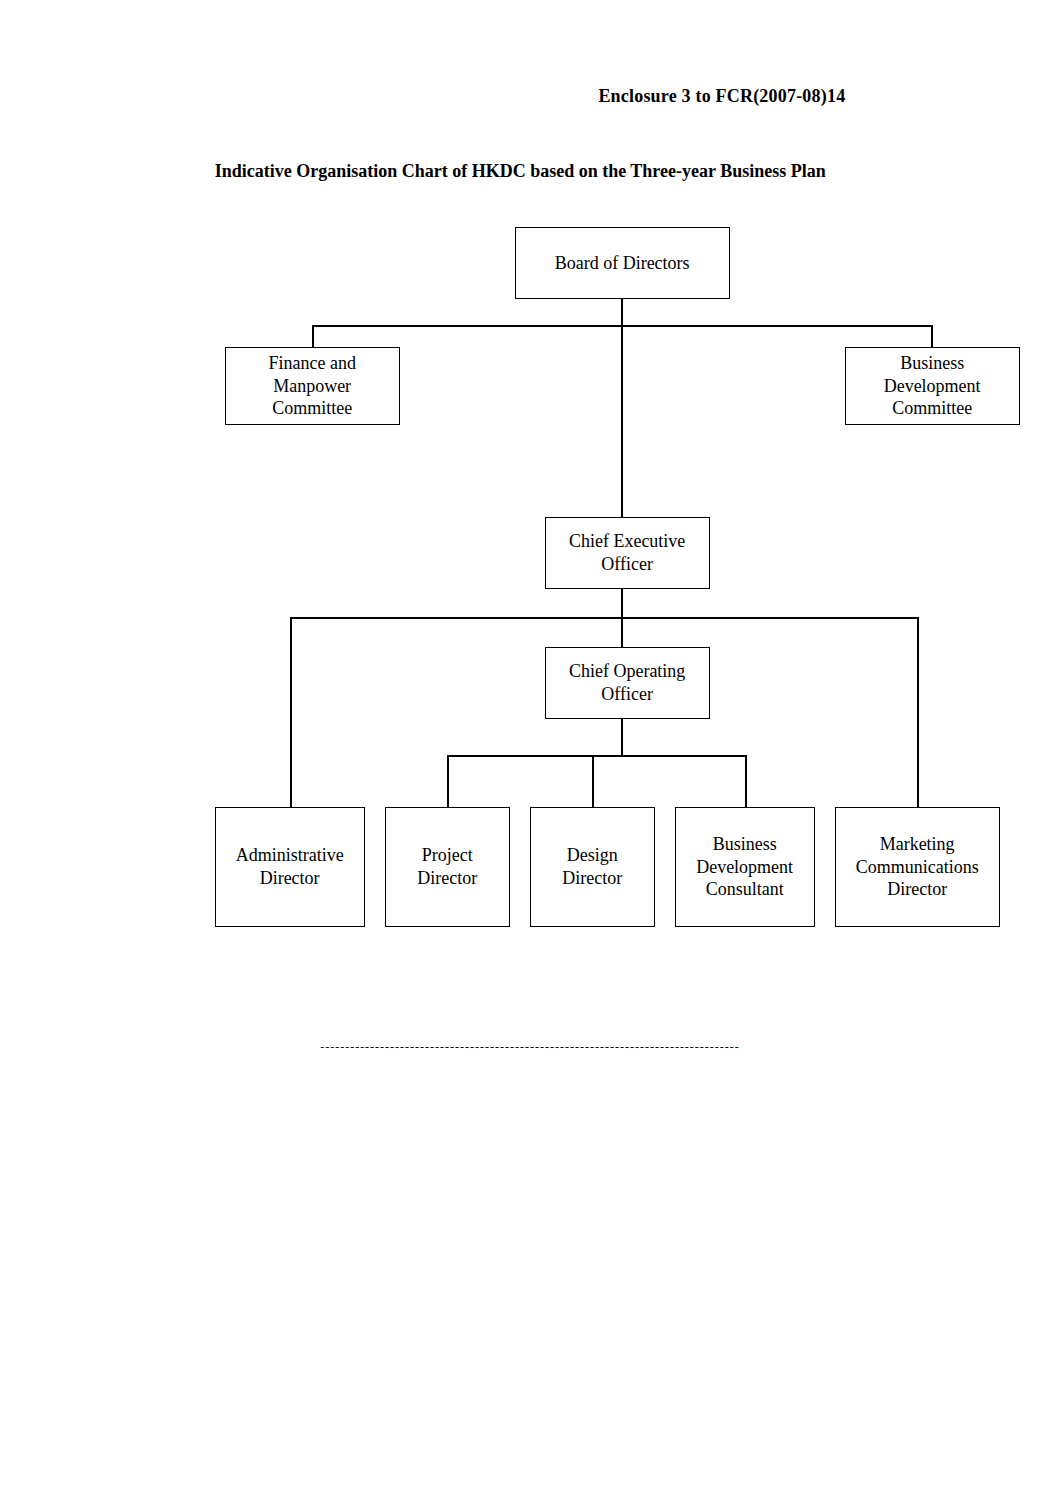Enclosure 3 to FCR(2007-08)14
Indicative Organisation Chart of HKDC based on the Three-year Business Plan
Board of Directors
Finance and
Manpower
Committee
Business
Development
Committee
Chief Executive
Officer
Chief Operating
Officer
Administrative
Director
Project
Director
Design
Director
Business
Development
Consultant
Marketing
Communications
Director
------------------------------------------------------------------------------------